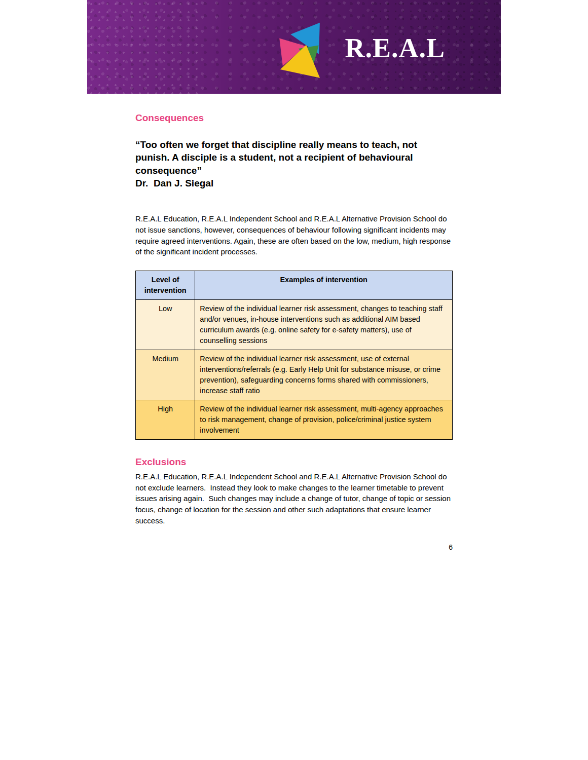R.E.A.L
Consequences
“Too often we forget that discipline really means to teach, not punish. A disciple is a student, not a recipient of behavioural consequence” Dr. Dan J. Siegal
R.E.A.L Education, R.E.A.L Independent School and R.E.A.L Alternative Provision School do not issue sanctions, however, consequences of behaviour following significant incidents may require agreed interventions. Again, these are often based on the low, medium, high response of the significant incident processes.
| Level of intervention | Examples of intervention |
| --- | --- |
| Low | Review of the individual learner risk assessment, changes to teaching staff and/or venues, in-house interventions such as additional AIM based curriculum awards (e.g. online safety for e-safety matters), use of counselling sessions |
| Medium | Review of the individual learner risk assessment, use of external interventions/referrals (e.g. Early Help Unit for substance misuse, or crime prevention), safeguarding concerns forms shared with commissioners, increase staff ratio |
| High | Review of the individual learner risk assessment, multi-agency approaches to risk management, change of provision, police/criminal justice system involvement |
Exclusions
R.E.A.L Education, R.E.A.L Independent School and R.E.A.L Alternative Provision School do not exclude learners. Instead they look to make changes to the learner timetable to prevent issues arising again. Such changes may include a change of tutor, change of topic or session focus, change of location for the session and other such adaptations that ensure learner success.
6